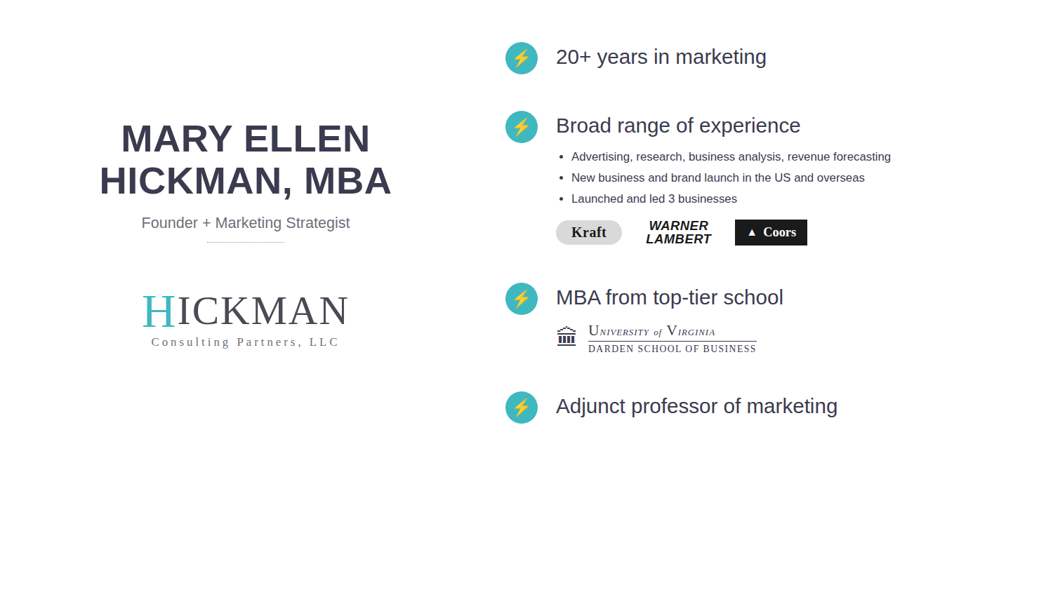MARY ELLEN
HICKMAN, MBA
Founder + Marketing Strategist
HICKMAN
Consulting Partners, LLC
⚡
20+ years in marketing
⚡
Broad range of experience
Advertising, research, business analysis, revenue forecasting
New business and brand launch in the US and overseas
Launched and led 3 businesses
Kraft WARNER
LAMBERT ▲Coors
⚡
MBA from top-tier school
🏛 UNIVERSITY of VIRGINIA DARDEN SCHOOL OF BUSINESS
⚡
Adjunct professor of marketing